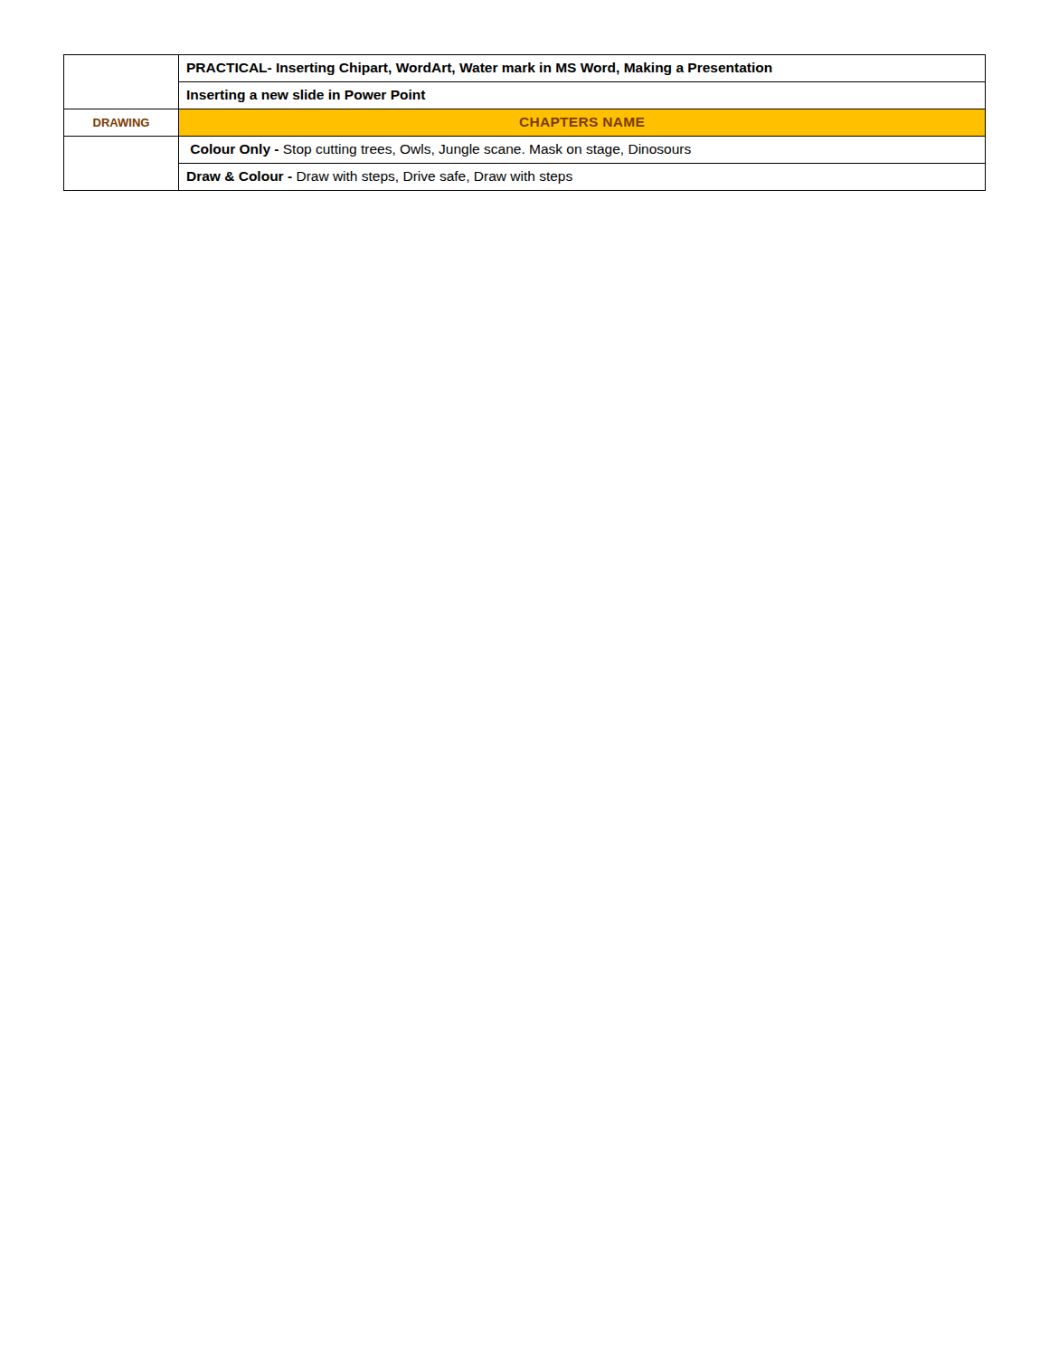| | PRACTICAL- Inserting Chipart, WordArt, Water mark in MS Word, Making a Presentation |
| | Inserting a new slide in Power Point |
| DRAWING | CHAPTERS NAME |
| | Colour Only - Stop cutting trees, Owls, Jungle scane. Mask on stage, Dinosours |
| | Draw & Colour - Draw with steps, Drive safe, Draw with steps |